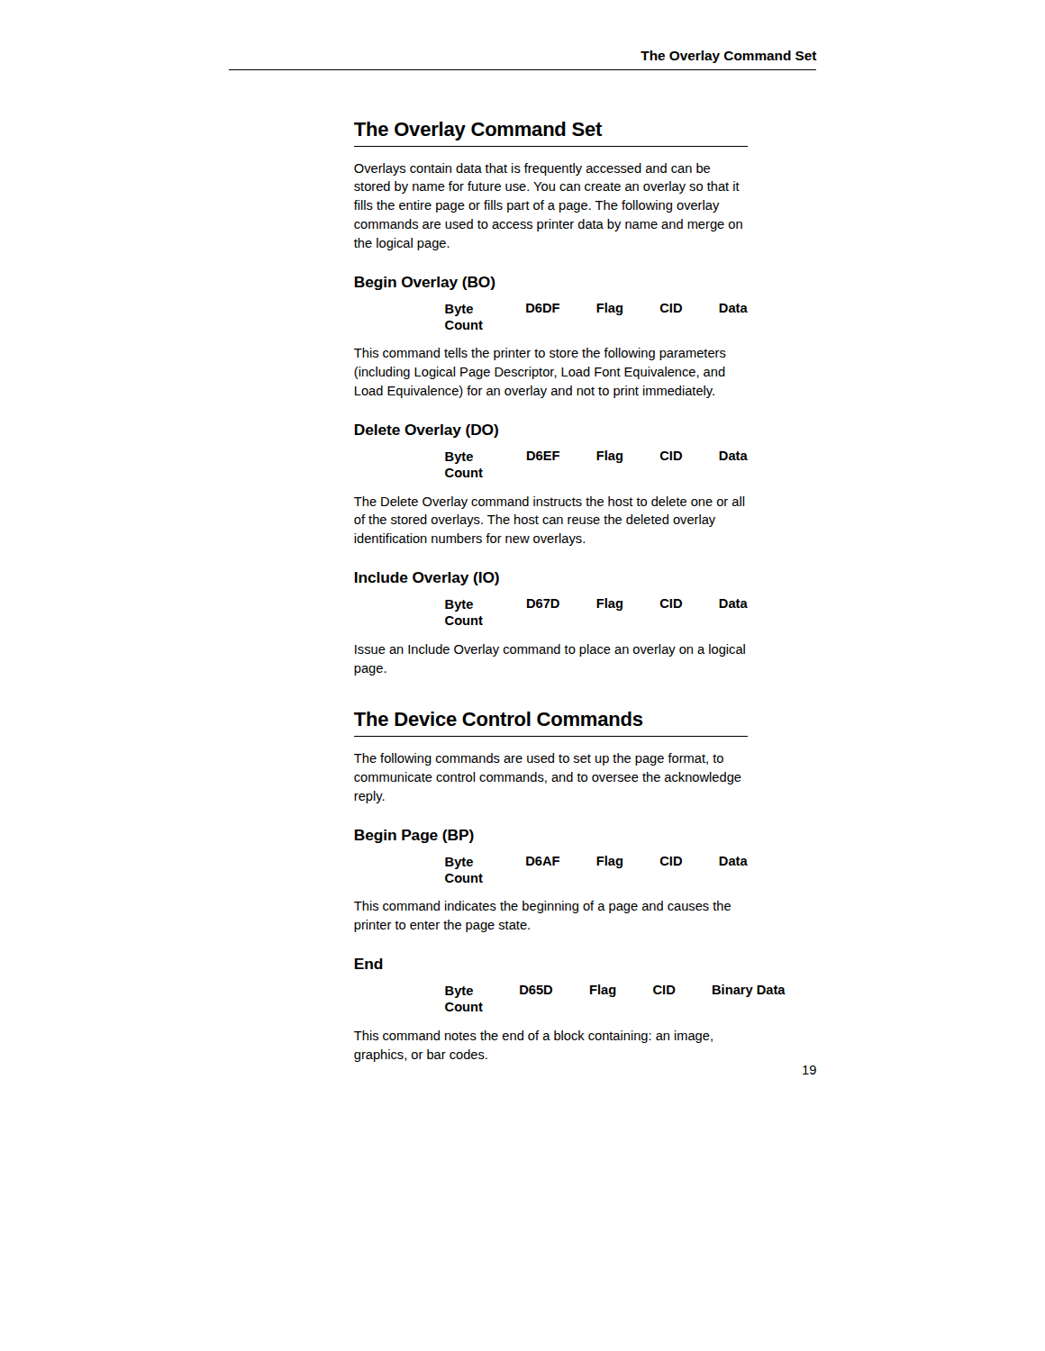The Overlay Command Set
The Overlay Command Set
Overlays contain data that is frequently accessed and can be stored by name for future use. You can create an overlay so that it fills the entire page or fills part of a page. The following overlay commands are used to access printer data by name and merge on the logical page.
Begin Overlay (BO)
| Byte Count | D6DF | Flag | CID | Data |
This command tells the printer to store the following parameters (including Logical Page Descriptor, Load Font Equivalence, and Load Equivalence) for an overlay and not to print immediately.
Delete Overlay (DO)
| Byte Count | D6EF | Flag | CID | Data |
The Delete Overlay command instructs the host to delete one or all of the stored overlays. The host can reuse the deleted overlay identification numbers for new overlays.
Include Overlay (IO)
| Byte Count | D67D | Flag | CID | Data |
Issue an Include Overlay command to place an overlay on a logical page.
The Device Control Commands
The following commands are used to set up the page format, to communicate control commands, and to oversee the acknowledge reply.
Begin Page (BP)
| Byte Count | D6AF | Flag | CID | Data |
This command indicates the beginning of a page and causes the printer to enter the page state.
End
| Byte Count | D65D | Flag | CID | Binary Data |
This command notes the end of a block containing: an image, graphics, or bar codes.
19